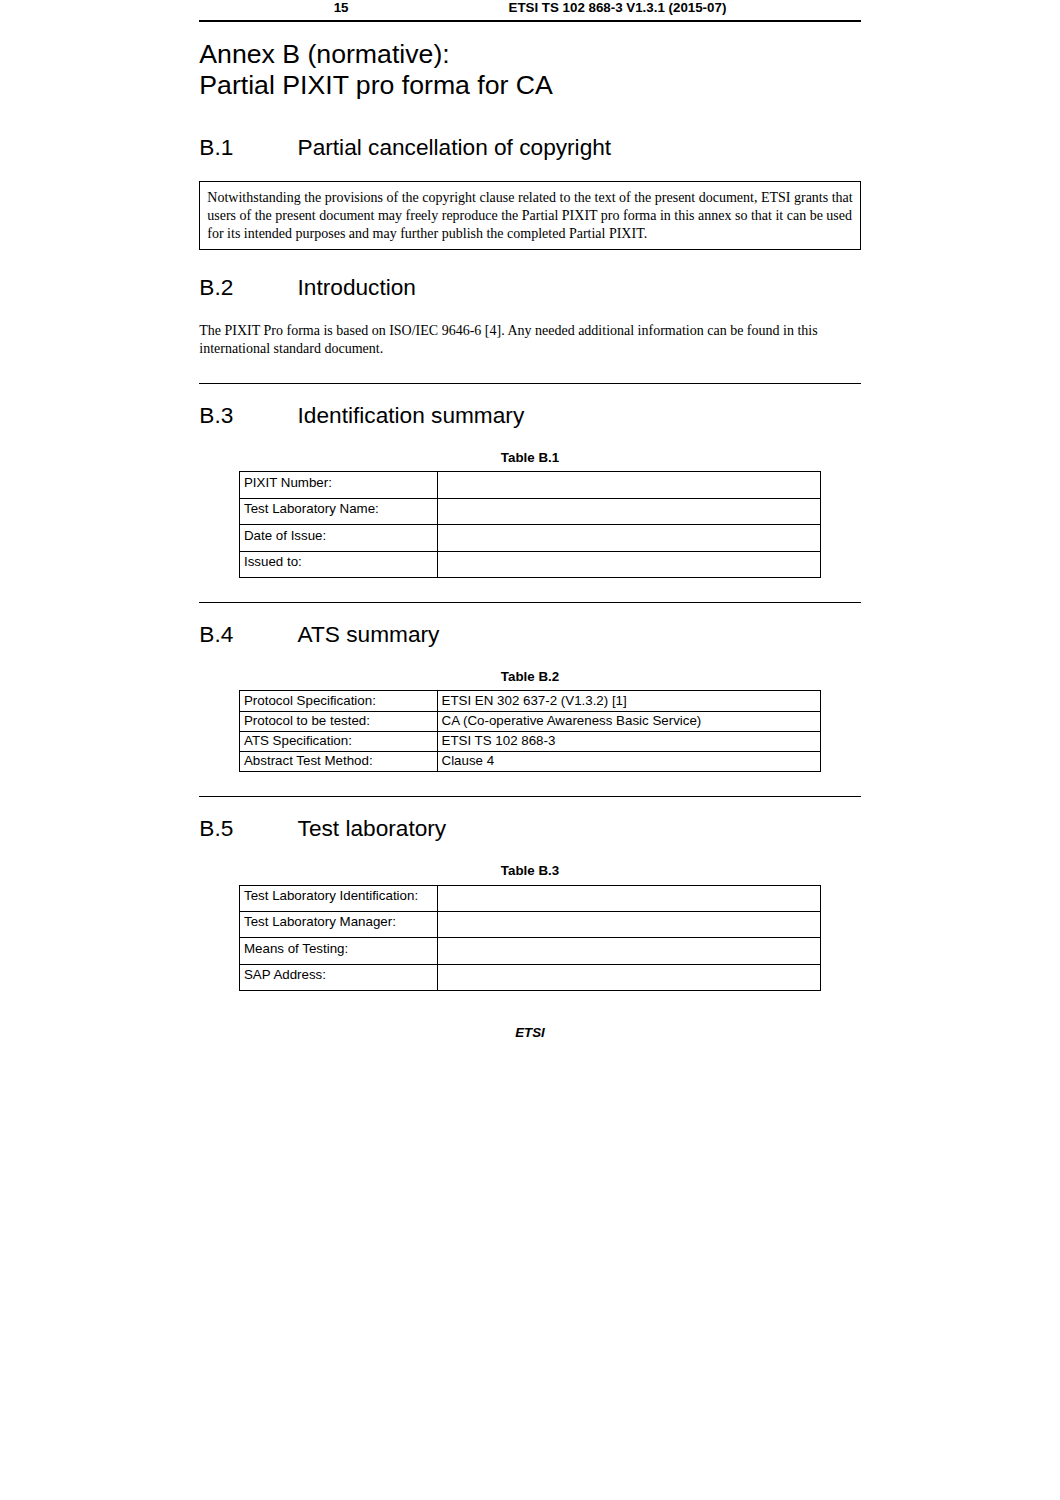15 ETSI TS 102 868-3 V1.3.1 (2015-07)
Annex B (normative):
Partial PIXIT pro forma for CA
B.1 Partial cancellation of copyright
Notwithstanding the provisions of the copyright clause related to the text of the present document, ETSI grants that users of the present document may freely reproduce the Partial PIXIT pro forma in this annex so that it can be used for its intended purposes and may further publish the completed Partial PIXIT.
B.2 Introduction
The PIXIT Pro forma is based on ISO/IEC 9646-6 [4]. Any needed additional information can be found in this international standard document.
B.3 Identification summary
Table B.1
| PIXIT Number: | |
| Test Laboratory Name: | |
| Date of Issue: | |
| Issued to: | |
B.4 ATS summary
Table B.2
| Protocol Specification: | ETSI EN 302 637-2 (V1.3.2) [1] |
| Protocol to be tested: | CA (Co-operative Awareness Basic Service) |
| ATS Specification: | ETSI TS 102 868-3 |
| Abstract Test Method: | Clause 4 |
B.5 Test laboratory
Table B.3
| Test Laboratory Identification: | |
| Test Laboratory Manager: | |
| Means of Testing: | |
| SAP Address: | |
ETSI